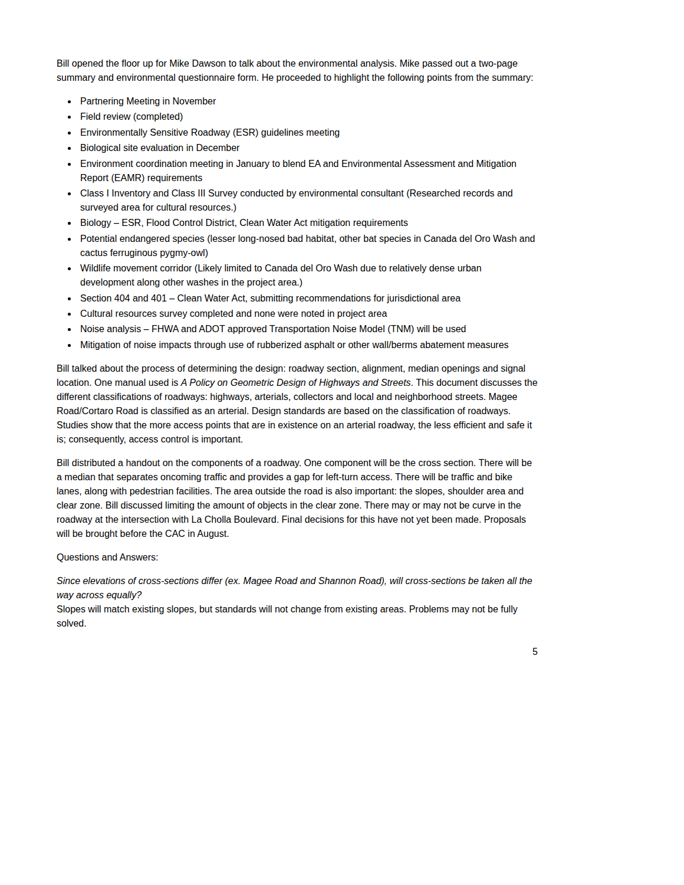Bill opened the floor up for Mike Dawson to talk about the environmental analysis. Mike passed out a two-page summary and environmental questionnaire form. He proceeded to highlight the following points from the summary:
Partnering Meeting in November
Field review (completed)
Environmentally Sensitive Roadway (ESR) guidelines meeting
Biological site evaluation in December
Environment coordination meeting in January to blend EA and Environmental Assessment and Mitigation Report (EAMR) requirements
Class I Inventory and Class III Survey conducted by environmental consultant (Researched records and surveyed area for cultural resources.)
Biology – ESR, Flood Control District, Clean Water Act mitigation requirements
Potential endangered species (lesser long-nosed bad habitat, other bat species in Canada del Oro Wash and cactus ferruginous pygmy-owl)
Wildlife movement corridor (Likely limited to Canada del Oro Wash due to relatively dense urban development along other washes in the project area.)
Section 404 and 401 – Clean Water Act, submitting recommendations for jurisdictional area
Cultural resources survey completed and none were noted in project area
Noise analysis – FHWA and ADOT approved Transportation Noise Model (TNM) will be used
Mitigation of noise impacts through use of rubberized asphalt or other wall/berms abatement measures
Bill talked about the process of determining the design: roadway section, alignment, median openings and signal location. One manual used is A Policy on Geometric Design of Highways and Streets. This document discusses the different classifications of roadways: highways, arterials, collectors and local and neighborhood streets. Magee Road/Cortaro Road is classified as an arterial. Design standards are based on the classification of roadways. Studies show that the more access points that are in existence on an arterial roadway, the less efficient and safe it is; consequently, access control is important.
Bill distributed a handout on the components of a roadway. One component will be the cross section. There will be a median that separates oncoming traffic and provides a gap for left-turn access. There will be traffic and bike lanes, along with pedestrian facilities. The area outside the road is also important: the slopes, shoulder area and clear zone. Bill discussed limiting the amount of objects in the clear zone. There may or may not be curve in the roadway at the intersection with La Cholla Boulevard. Final decisions for this have not yet been made. Proposals will be brought before the CAC in August.
Questions and Answers:
Since elevations of cross-sections differ (ex. Magee Road and Shannon Road), will cross-sections be taken all the way across equally?
Slopes will match existing slopes, but standards will not change from existing areas. Problems may not be fully solved.
5